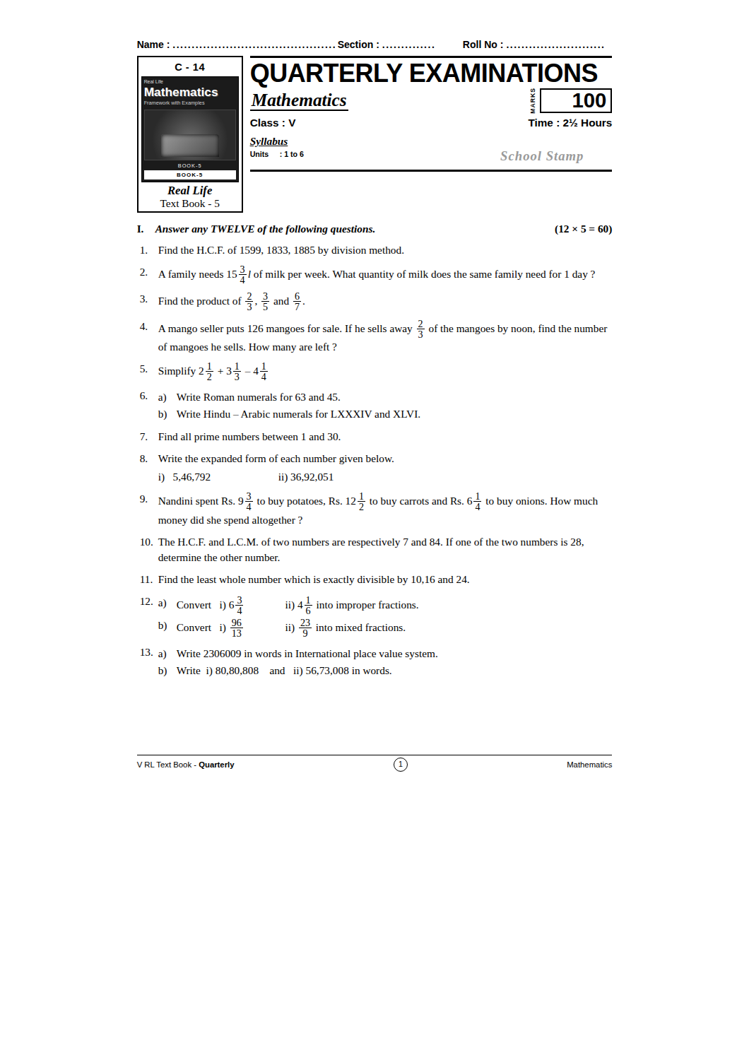Name : ........................................................................... Section : .............. Roll No : ..........................
C - 14
Real Life
Mathematics
Framework with Examples
BOOK-5
BOOK-5
Real Life
Text Book - 5
QUARTERLY EXAMINATIONS
Mathematics MARKS 100
Class : V Time : 2½ Hours
Syllabus
Units: 1 to 6
School Stamp
I. Answer any TWELVE of the following questions. (12 × 5 = 60)
Find the H.C.F. of 1599, 1833, 1885 by division method.
A family needs 1534 l of milk per week. What quantity of milk does the same family need for 1 day ?
Find the product of 23, 35 and 67.
A mango seller puts 126 mangoes for sale. If he sells away 23 of the mangoes by noon, find the number of mangoes he sells. How many are left ?
Simplify 212 + 313 – 414
a) Write Roman numerals for 63 and 45.
b) Write Hindu – Arabic numerals for LXXXIV and XLVI.
Find all prime numbers between 1 and 30.
Write the expanded form of each number given below.
i) 5,46,792 ii) 36,92,051
Nandini spent Rs. 934 to buy potatoes, Rs. 1212 to buy carrots and Rs. 614 to buy onions. How much money did she spend altogether ?
The H.C.F. and L.C.M. of two numbers are respectively 7 and 84. If one of the two numbers is 28, determine the other number.
Find the least whole number which is exactly divisible by 10,16 and 24.
a) Convert i) 634 ii) 416 into improper fractions.
b) Convert i) 9613 ii) 239 into mixed fractions.
a) Write 2306009 in words in International place value system.
b) Write i) 80,80,808 and ii) 56,73,008 in words.
V RL Text Book - Quarterly
1
Mathematics